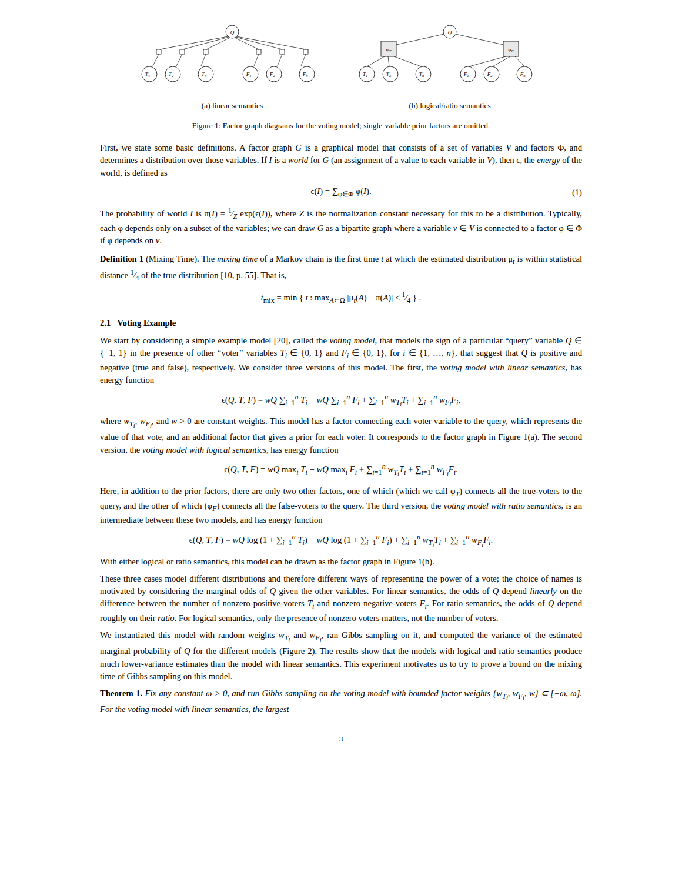Q T1 T2 · · · Tn F1 F2 · · · Fn
(a) linear semantics
Q φT φF T1 T2 · · · Tn F1 F2 · · · Fn
(b) logical/ratio semantics
Figure 1: Factor graph diagrams for the voting model; single-variable prior factors are omitted.
First, we state some basic definitions. A factor graph G is a graphical model that consists of a set of variables V and factors Φ, and determines a distribution over those variables. If I is a world for G (an assignment of a value to each variable in V), then ϵ, the energy of the world, is defined as
ϵ(I) = ∑φ∈Φ φ(I). (1)
The probability of world I is π(I) = 1⁄Z exp(ϵ(I)), where Z is the normalization constant necessary for this to be a distribution. Typically, each φ depends only on a subset of the variables; we can draw G as a bipartite graph where a variable v ∈ V is connected to a factor φ ∈ Φ if φ depends on v.
Definition 1 (Mixing Time). The mixing time of a Markov chain is the first time t at which the estimated distribution μt is within statistical distance 1⁄4 of the true distribution [10, p. 55]. That is,
tmix = min { t : maxA⊂Ω |μt(A) − π(A)| ≤ 1⁄4 } .
2.1 Voting Example
We start by considering a simple example model [20], called the voting model, that models the sign of a particular “query” variable Q ∈ {−1, 1} in the presence of other “voter” variables Ti ∈ {0, 1} and Fi ∈ {0, 1}, for i ∈ {1, …, n}, that suggest that Q is positive and negative (true and false), respectively. We consider three versions of this model. The first, the voting model with linear semantics, has energy function
ϵ(Q, T, F) = wQ ∑i=1n Ti − wQ ∑i=1n Fi + ∑i=1n wTi Ti + ∑i=1n wFi Fi,
where wTi, wFi, and w > 0 are constant weights. This model has a factor connecting each voter variable to the query, which represents the value of that vote, and an additional factor that gives a prior for each voter. It corresponds to the factor graph in Figure 1(a). The second version, the voting model with logical semantics, has energy function
ϵ(Q, T, F) = wQ maxi Ti − wQ maxi Fi + ∑i=1n wTi Ti + ∑i=1n wFi Fi.
Here, in addition to the prior factors, there are only two other factors, one of which (which we call φT) connects all the true-voters to the query, and the other of which (φF) connects all the false-voters to the query. The third version, the voting model with ratio semantics, is an intermediate between these two models, and has energy function
ϵ(Q, T, F) = wQ log (1 + ∑i=1n Ti) − wQ log (1 + ∑i=1n Fi) + ∑i=1n wTi Ti + ∑i=1n wFi Fi.
With either logical or ratio semantics, this model can be drawn as the factor graph in Figure 1(b).
These three cases model different distributions and therefore different ways of representing the power of a vote; the choice of names is motivated by considering the marginal odds of Q given the other variables. For linear semantics, the odds of Q depend linearly on the difference between the number of nonzero positive-voters Ti and nonzero negative-voters Fi. For ratio semantics, the odds of Q depend roughly on their ratio. For logical semantics, only the presence of nonzero voters matters, not the number of voters.
We instantiated this model with random weights wTi and wFi, ran Gibbs sampling on it, and computed the variance of the estimated marginal probability of Q for the different models (Figure 2). The results show that the models with logical and ratio semantics produce much lower-variance estimates than the model with linear semantics. This experiment motivates us to try to prove a bound on the mixing time of Gibbs sampling on this model.
Theorem 1. Fix any constant ω > 0, and run Gibbs sampling on the voting model with bounded factor weights {wTi, wFi, w} ⊂ [−ω, ω]. For the voting model with linear semantics, the largest
3